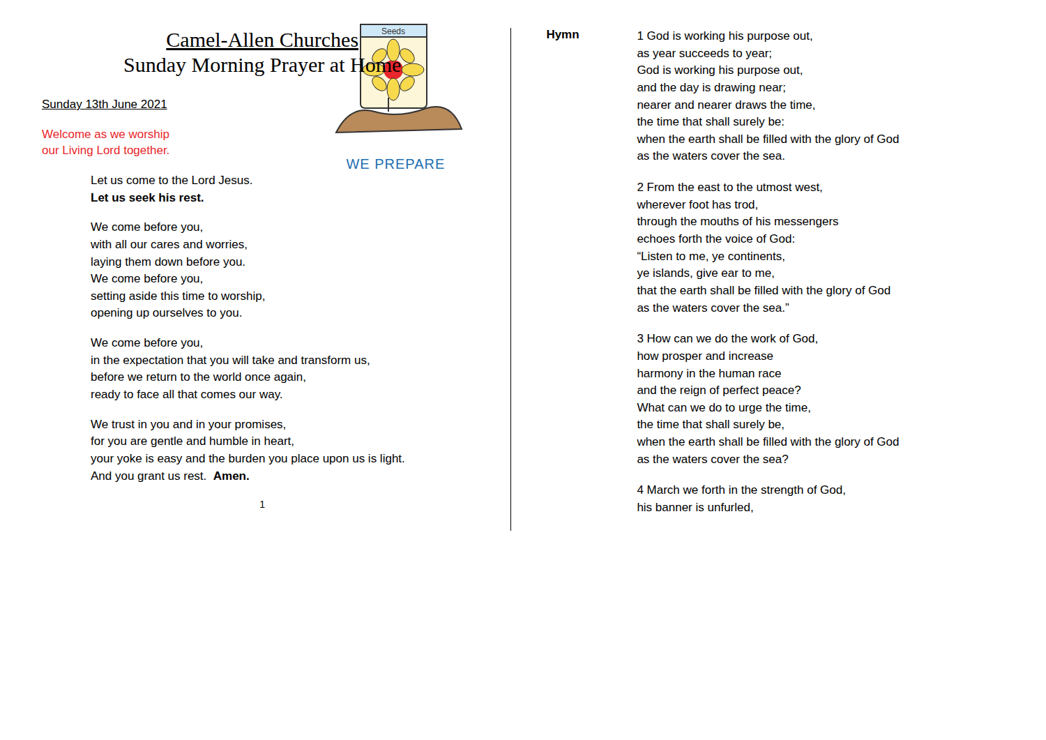Camel-Allen Churches
Sunday Morning Prayer at Home
WE PREPARE
Sunday 13th June 2021
Welcome as we worship
our Living Lord together.
Let us come to the Lord Jesus.
Let us seek his rest.
We come before you,
with all our cares and worries,
laying them down before you.
We come before you,
setting aside this time to worship,
opening up ourselves to you.
We come before you,
in the expectation that you will take and transform us,
before we return to the world once again,
ready to face all that comes our way.
We trust in you and in your promises,
for you are gentle and humble in heart,
your yoke is easy and the burden you place upon us is light.
And you grant us rest. Amen.
1
Hymn
1 God is working his purpose out,
as year succeeds to year;
God is working his purpose out,
and the day is drawing near;
nearer and nearer draws the time,
the time that shall surely be:
when the earth shall be filled with the glory of God
as the waters cover the sea.
2 From the east to the utmost west,
wherever foot has trod,
through the mouths of his messengers
echoes forth the voice of God:
“Listen to me, ye continents,
ye islands, give ear to me,
that the earth shall be filled with the glory of God
as the waters cover the sea.”
3 How can we do the work of God,
how prosper and increase
harmony in the human race
and the reign of perfect peace?
What can we do to urge the time,
the time that shall surely be,
when the earth shall be filled with the glory of God
as the waters cover the sea?
4 March we forth in the strength of God,
his banner is unfurled,